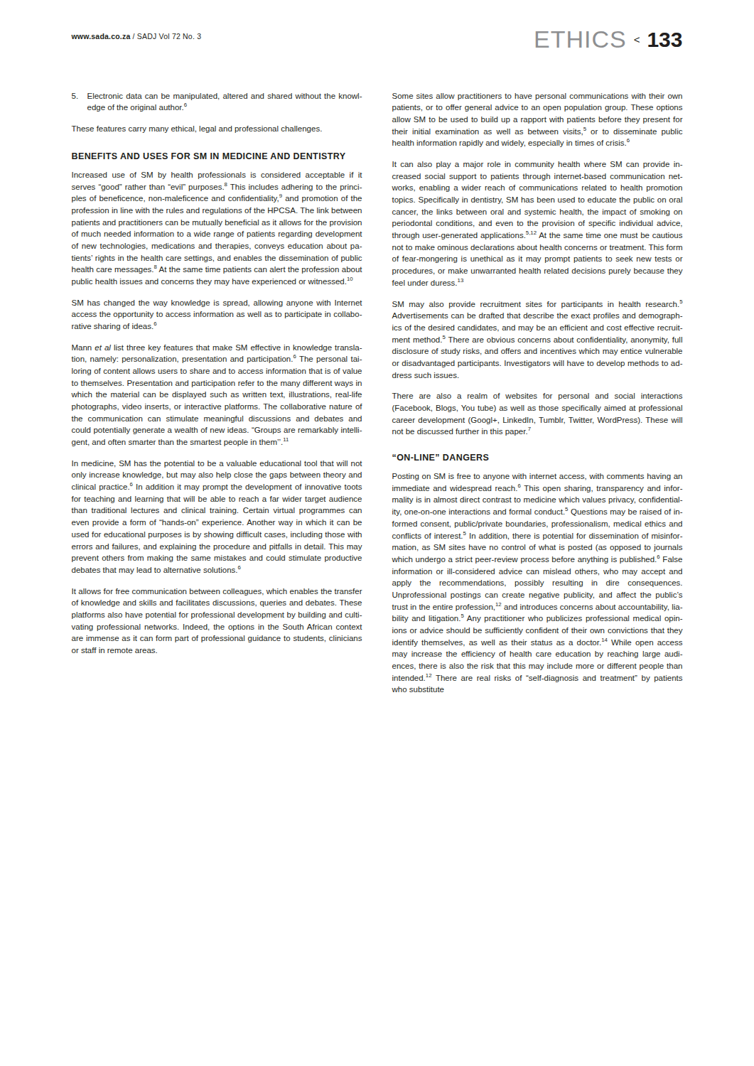www.sada.co.za / SADJ Vol 72 No. 3
ETHICS < 133
5.
Electronic data can be manipulated, altered and shared without the knowledge of the original author.6
These features carry many ethical, legal and professional challenges.
BENEFITS AND USES FOR SM IN MEDICINE AND DENTISTRY
Increased use of SM by health professionals is considered acceptable if it serves “good” rather than “evil” purposes.8 This includes adhering to the principles of beneficence, non-maleficence and confidentiality,9 and promotion of the profession in line with the rules and regulations of the HPCSA. The link between patients and practitioners can be mutually beneficial as it allows for the provision of much needed information to a wide range of patients regarding development of new technologies, medications and therapies, conveys education about patients’ rights in the health care settings, and enables the dissemination of public health care messages.8 At the same time patients can alert the profession about public health issues and concerns they may have experienced or witnessed.10
SM has changed the way knowledge is spread, allowing anyone with Internet access the opportunity to access information as well as to participate in collaborative sharing of ideas.6
Mann et al list three key features that make SM effective in knowledge translation, namely: personalization, presentation and participation.6 The personal tailoring of content allows users to share and to access information that is of value to themselves. Presentation and participation refer to the many different ways in which the material can be displayed such as written text, illustrations, real-life photographs, video inserts, or interactive platforms. The collaborative nature of the communication can stimulate meaningful discussions and debates and could potentially generate a wealth of new ideas. “Groups are remarkably intelligent, and often smarter than the smartest people in them’’.11
In medicine, SM has the potential to be a valuable educational tool that will not only increase knowledge, but may also help close the gaps between theory and clinical practice.6 In addition it may prompt the development of innovative toots for teaching and learning that will be able to reach a far wider target audience than traditional lectures and clinical training. Certain virtual programmes can even provide a form of “hands-on” experience. Another way in which it can be used for educational purposes is by showing difficult cases, including those with errors and failures, and explaining the procedure and pitfalls in detail. This may prevent others from making the same mistakes and could stimulate productive debates that may lead to alternative solutions.6
It allows for free communication between colleagues, which enables the transfer of knowledge and skills and facilitates discussions, queries and debates. These platforms also have potential for professional development by building and cultivating professional networks. Indeed, the options in the South African context are immense as it can form part of professional guidance to students, clinicians or staff in remote areas.
Some sites allow practitioners to have personal communications with their own patients, or to offer general advice to an open population group. These options allow SM to be used to build up a rapport with patients before they present for their initial examination as well as between visits,5 or to disseminate public health information rapidly and widely, especially in times of crisis.6
It can also play a major role in community health where SM can provide increased social support to patients through internet-based communication networks, enabling a wider reach of communications related to health promotion topics. Specifically in dentistry, SM has been used to educate the public on oral cancer, the links between oral and systemic health, the impact of smoking on periodontal conditions, and even to the provision of specific individual advice, through user-generated applications.5,12 At the same time one must be cautious not to make ominous declarations about health concerns or treatment. This form of fear-mongering is unethical as it may prompt patients to seek new tests or procedures, or make unwarranted health related decisions purely because they feel under duress.13
SM may also provide recruitment sites for participants in health research.5 Advertisements can be drafted that describe the exact profiles and demographics of the desired candidates, and may be an efficient and cost effective recruitment method.5 There are obvious concerns about confidentiality, anonymity, full disclosure of study risks, and offers and incentives which may entice vulnerable or disadvantaged participants. Investigators will have to develop methods to address such issues.
There are also a realm of websites for personal and social interactions (Facebook, Blogs, You tube) as well as those specifically aimed at professional career development (Googl+, LinkedIn, Tumblr, Twitter, WordPress). These will not be discussed further in this paper.7
“ON-LINE” DANGERS
Posting on SM is free to anyone with internet access, with comments having an immediate and widespread reach.6 This open sharing, transparency and informality is in almost direct contrast to medicine which values privacy, confidentiality, one-on-one interactions and formal conduct.5 Questions may be raised of informed consent, public/private boundaries, professionalism, medical ethics and conflicts of interest.5 In addition, there is potential for dissemination of misinformation, as SM sites have no control of what is posted (as opposed to journals which undergo a strict peer-review process before anything is published.6 False information or ill-considered advice can mislead others, who may accept and apply the recommendations, possibly resulting in dire consequences. Unprofessional postings can create negative publicity, and affect the public’s trust in the entire profession,12 and introduces concerns about accountability, liability and litigation.5 Any practitioner who publicizes professional medical opinions or advice should be sufficiently confident of their own convictions that they identify themselves, as well as their status as a doctor.14 While open access may increase the efficiency of health care education by reaching large audiences, there is also the risk that this may include more or different people than intended.12 There are real risks of “self-diagnosis and treatment” by patients who substitute